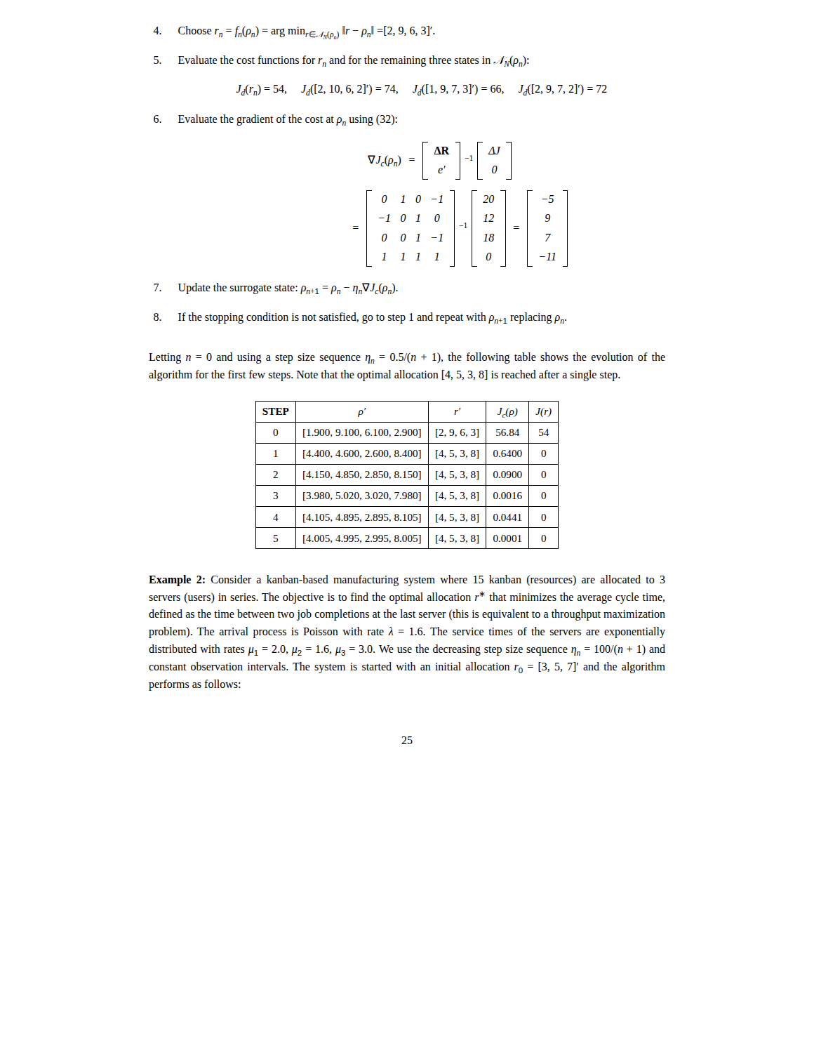Choose rn = fn(ρn) = arg minr∈𝒩N(ρn) ‖r − ρn‖ =[2, 9, 6, 3]′.
Evaluate the cost functions for rn and for the remaining three states in 𝒩N(ρn):
Jd(rn) = 54, Jd([2, 10, 6, 2]′) = 74, Jd([1, 9, 7, 3]′) = 66, Jd([2, 9, 7, 2]′) = 72
Evaluate the gradient of the cost at ρn using (32):
∇Jc(ρn) =
| ΔR |
| e ′ |
−1
| Δ J |
| 0 |
=
| 0 | 1 | 0 | −1 |
| −1 | 0 | 1 | 0 |
| 0 | 0 | 1 | −1 |
| 1 | 1 | 1 | 1 |
−1
| 20 |
| 12 |
| 18 |
| 0 |
=
| −5 |
| 9 |
| 7 |
| −11 |
Update the surrogate state: ρn+1 = ρn − ηn∇Jc(ρn).
If the stopping condition is not satisfied, go to step 1 and repeat with ρn+1 replacing ρn.
Letting n = 0 and using a step size sequence ηn = 0.5/(n + 1), the following table shows the evolution of the algorithm for the first few steps. Note that the optimal allocation [4, 5, 3, 8] is reached after a single step.
| STEP | ρ′ | r′ | J c (ρ) | J(r) |
| --- | --- | --- | --- | --- |
| 0 | [1.900, 9.100, 6.100, 2.900] | [2, 9, 6, 3] | 56.84 | 54 |
| 1 | [4.400, 4.600, 2.600, 8.400] | [4, 5, 3, 8] | 0.6400 | 0 |
| 2 | [4.150, 4.850, 2.850, 8.150] | [4, 5, 3, 8] | 0.0900 | 0 |
| 3 | [3.980, 5.020, 3.020, 7.980] | [4, 5, 3, 8] | 0.0016 | 0 |
| 4 | [4.105, 4.895, 2.895, 8.105] | [4, 5, 3, 8] | 0.0441 | 0 |
| 5 | [4.005, 4.995, 2.995, 8.005] | [4, 5, 3, 8] | 0.0001 | 0 |
Example 2: Consider a kanban-based manufacturing system where 15 kanban (resources) are allocated to 3 servers (users) in series. The objective is to find the optimal allocation r∗ that minimizes the average cycle time, defined as the time between two job completions at the last server (this is equivalent to a throughput maximization problem). The arrival process is Poisson with rate λ = 1.6. The service times of the servers are exponentially distributed with rates μ1 = 2.0, μ2 = 1.6, μ3 = 3.0. We use the decreasing step size sequence ηn = 100/(n + 1) and constant observation intervals. The system is started with an initial allocation r0 = [3, 5, 7]′ and the algorithm performs as follows:
25